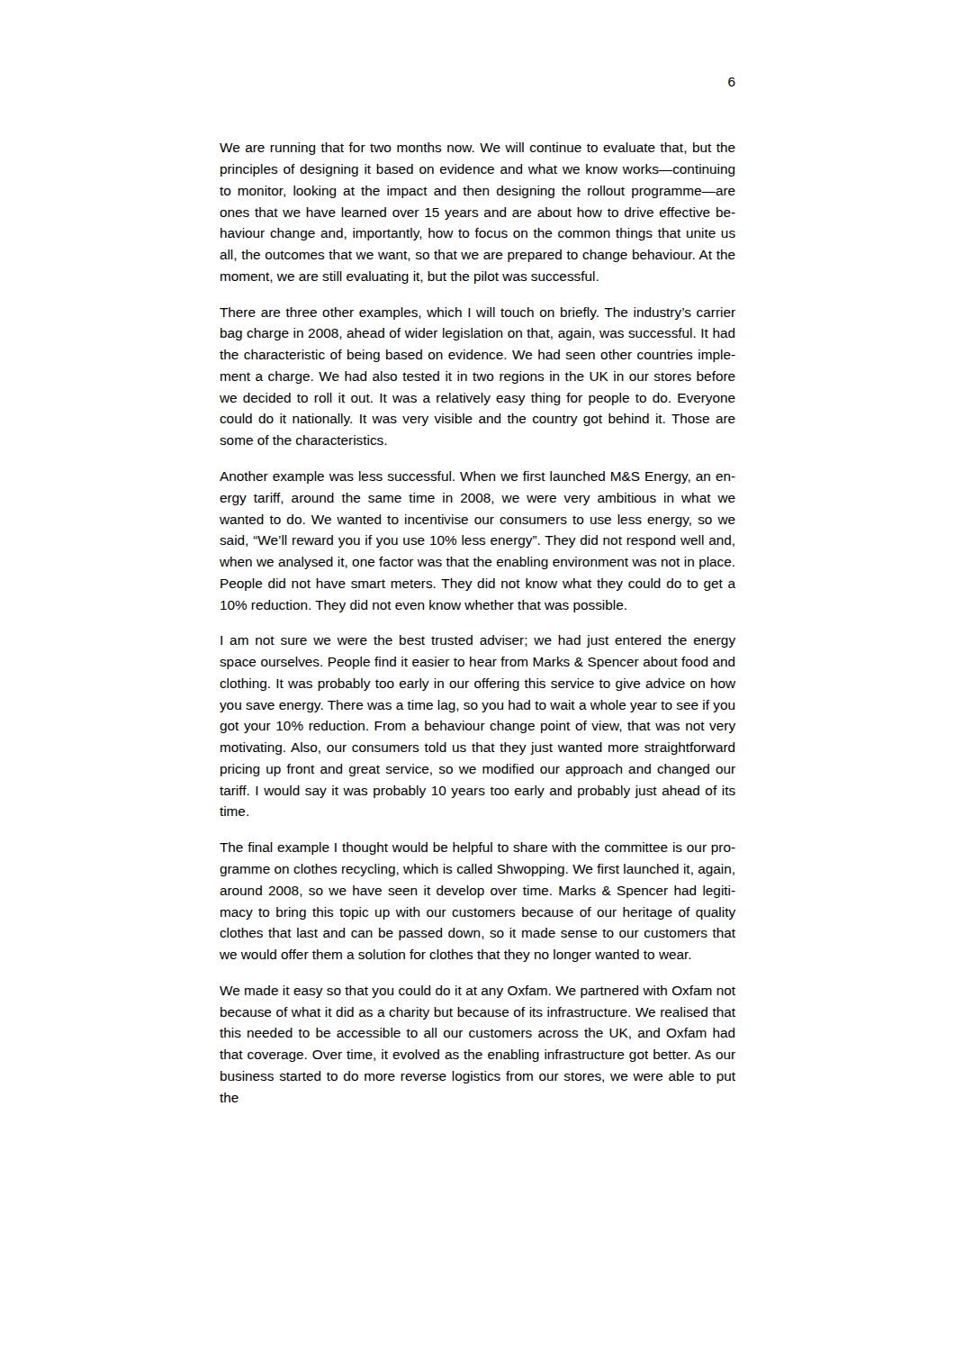6
We are running that for two months now. We will continue to evaluate that, but the principles of designing it based on evidence and what we know works—continuing to monitor, looking at the impact and then designing the rollout programme—are ones that we have learned over 15 years and are about how to drive effective behaviour change and, importantly, how to focus on the common things that unite us all, the outcomes that we want, so that we are prepared to change behaviour. At the moment, we are still evaluating it, but the pilot was successful.
There are three other examples, which I will touch on briefly. The industry’s carrier bag charge in 2008, ahead of wider legislation on that, again, was successful. It had the characteristic of being based on evidence. We had seen other countries implement a charge. We had also tested it in two regions in the UK in our stores before we decided to roll it out. It was a relatively easy thing for people to do. Everyone could do it nationally. It was very visible and the country got behind it. Those are some of the characteristics.
Another example was less successful. When we first launched M&S Energy, an energy tariff, around the same time in 2008, we were very ambitious in what we wanted to do. We wanted to incentivise our consumers to use less energy, so we said, “We’ll reward you if you use 10% less energy”. They did not respond well and, when we analysed it, one factor was that the enabling environment was not in place. People did not have smart meters. They did not know what they could do to get a 10% reduction. They did not even know whether that was possible.
I am not sure we were the best trusted adviser; we had just entered the energy space ourselves. People find it easier to hear from Marks & Spencer about food and clothing. It was probably too early in our offering this service to give advice on how you save energy. There was a time lag, so you had to wait a whole year to see if you got your 10% reduction. From a behaviour change point of view, that was not very motivating. Also, our consumers told us that they just wanted more straightforward pricing up front and great service, so we modified our approach and changed our tariff. I would say it was probably 10 years too early and probably just ahead of its time.
The final example I thought would be helpful to share with the committee is our programme on clothes recycling, which is called Shwopping. We first launched it, again, around 2008, so we have seen it develop over time. Marks & Spencer had legitimacy to bring this topic up with our customers because of our heritage of quality clothes that last and can be passed down, so it made sense to our customers that we would offer them a solution for clothes that they no longer wanted to wear.
We made it easy so that you could do it at any Oxfam. We partnered with Oxfam not because of what it did as a charity but because of its infrastructure. We realised that this needed to be accessible to all our customers across the UK, and Oxfam had that coverage. Over time, it evolved as the enabling infrastructure got better. As our business started to do more reverse logistics from our stores, we were able to put the